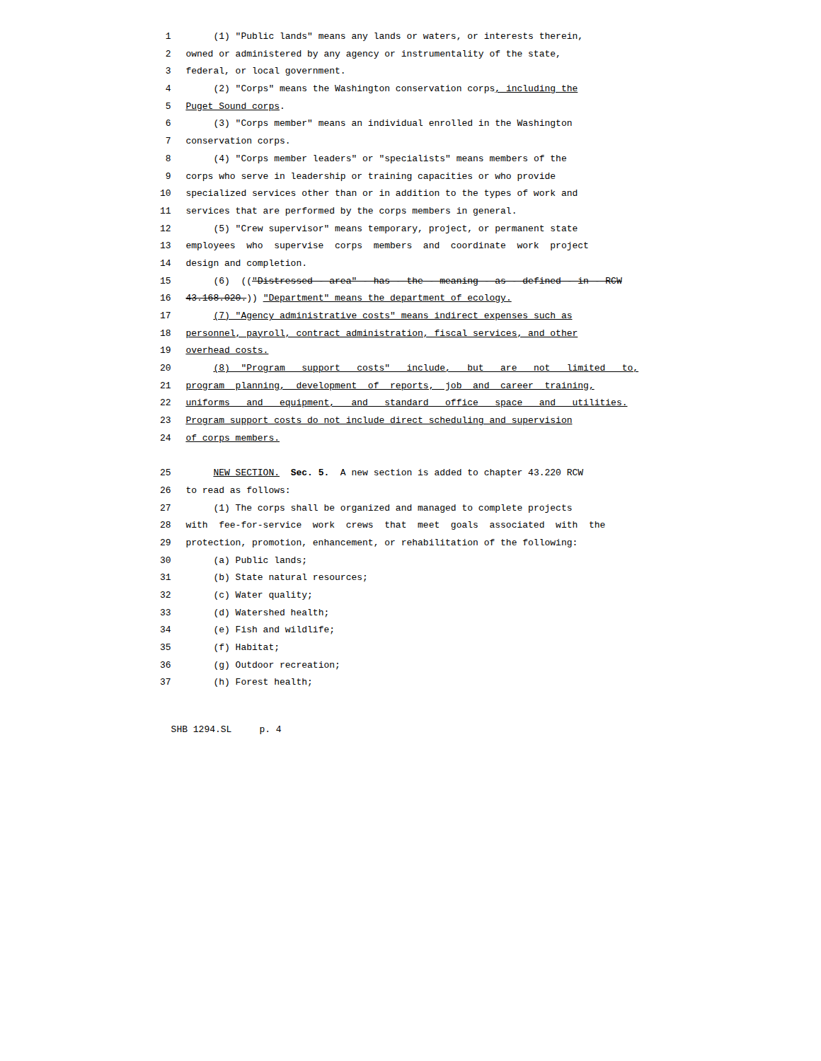1 (1) "Public lands" means any lands or waters, or interests therein,
2 owned or administered by any agency or instrumentality of the state,
3 federal, or local government.
4 (2) "Corps" means the Washington conservation corps, including the
5 Puget Sound corps.
6 (3) "Corps member" means an individual enrolled in the Washington
7 conservation corps.
8 (4) "Corps member leaders" or "specialists" means members of the
9 corps who serve in leadership or training capacities or who provide
10 specialized services other than or in addition to the types of work and
11 services that are performed by the corps members in general.
12 (5) "Crew supervisor" means temporary, project, or permanent state
13 employees who supervise corps members and coordinate work project
14 design and completion.
15 (6) (("Distressed - area" - has - the - meaning - as - defined - in - RCW
1643.168.020.)) "Department" means the department of ecology.
17 (7) "Agency administrative costs" means indirect expenses such as
18 personnel, payroll, contract administration, fiscal services, and other
19 overhead costs.
20 (8) "Program support costs" include, but are not limited to,
21 program planning, development of reports, job and career training,
22 uniforms and equipment, and standard office space and utilities.
23 Program support costs do not include direct scheduling and supervision
24 of corps members.
25 NEW SECTION. Sec. 5. A new section is added to chapter 43.220 RCW
26 to read as follows:
27 (1) The corps shall be organized and managed to complete projects
28 with fee-for-service work crews that meet goals associated with the
29 protection, promotion, enhancement, or rehabilitation of the following:
30 (a) Public lands;
31 (b) State natural resources;
32 (c) Water quality;
33 (d) Watershed health;
34 (e) Fish and wildlife;
35 (f) Habitat;
36 (g) Outdoor recreation;
37 (h) Forest health;
SHB 1294.SL p. 4